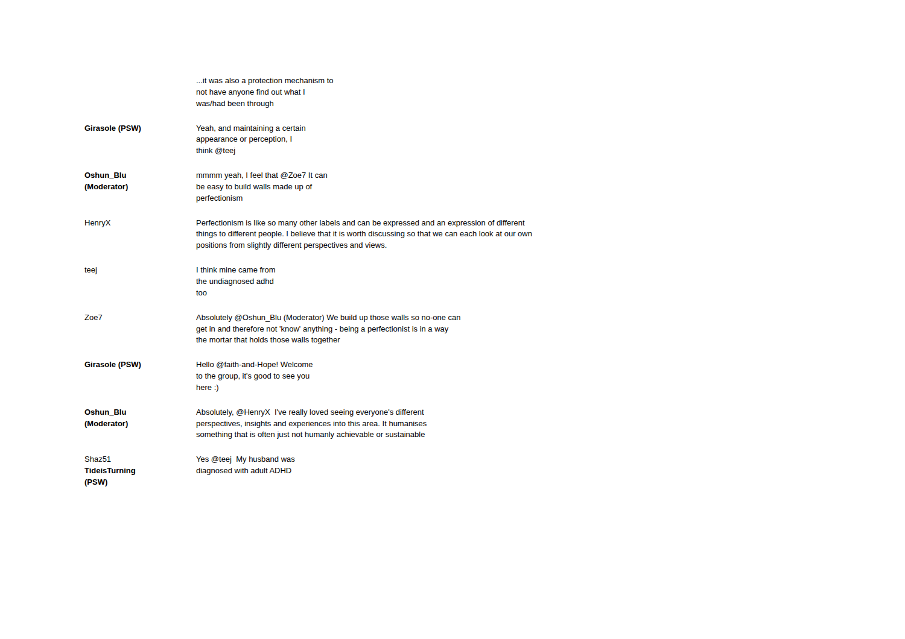...it was also a protection mechanism to
not have anyone find out what I
was/had been through
Girasole (PSW)
Yeah, and maintaining a certain
appearance or perception, I
think @teej
Oshun_Blu
(Moderator)
mmmm yeah, I feel that @Zoe7 It can
be easy to build walls made up of
perfectionism
HenryX
Perfectionism is like so many other labels and can be expressed and an expression of different
things to different people. I believe that it is worth discussing so that we can each look at our own
positions from slightly different perspectives and views.
teej
I think mine came from
the undiagnosed adhd
too
Zoe7
Absolutely @Oshun_Blu (Moderator) We build up those walls so no-one can
get in and therefore not 'know' anything - being a perfectionist is in a way
the mortar that holds those walls together
Girasole (PSW)
Hello @faith-and-Hope! Welcome
to the group, it's good to see you
here :)
Oshun_Blu
(Moderator)
Absolutely, @HenryX I've really loved seeing everyone's different
perspectives, insights and experiences into this area. It humanises
something that is often just not humanly achievable or sustainable
Shaz51
TideisTurning
(PSW)
Yes @teej My husband was
diagnosed with adult ADHD